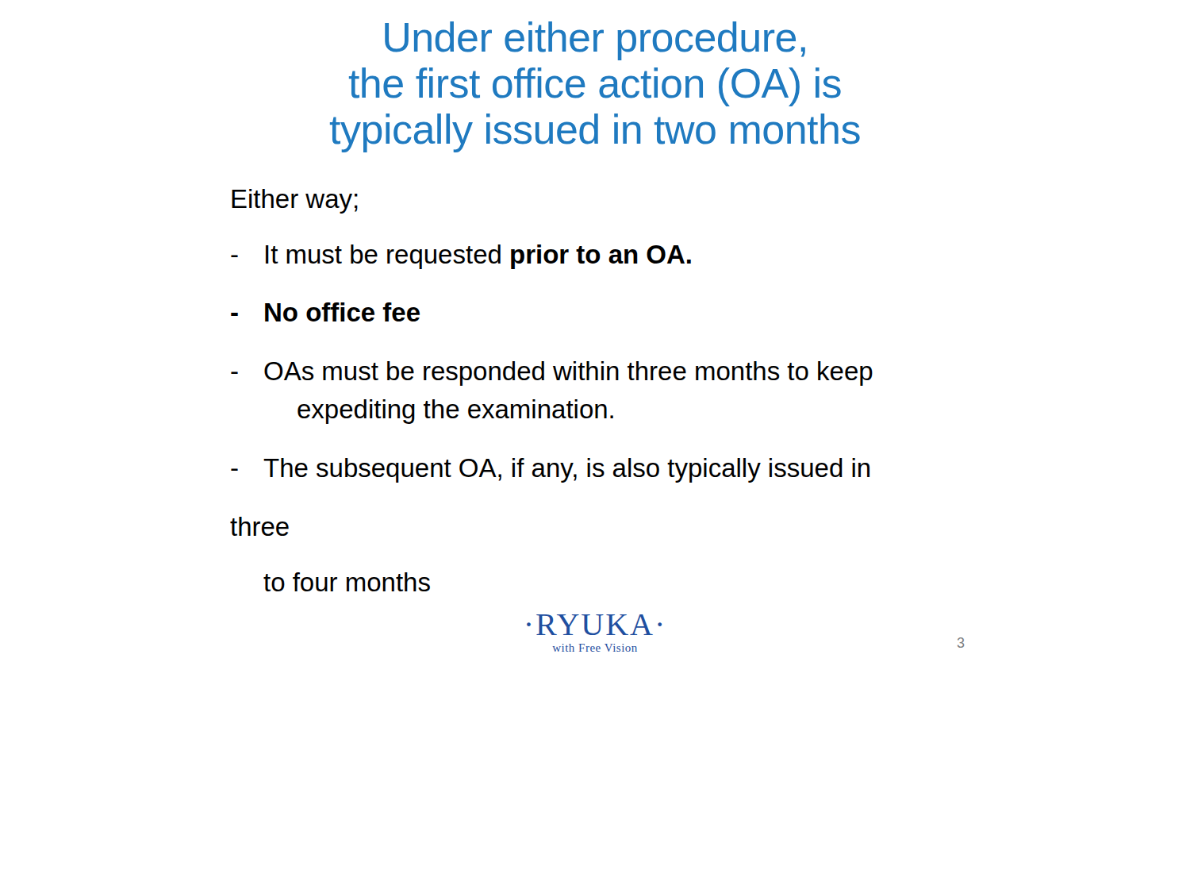Under either procedure,
the first office action (OA) is
typically issued in two months
Either way;
-
It must be requested prior to an OA.
-
No office fee
-
OAs must be responded within three months to keep
expediting the examination.
-
The subsequent OA, if any, is also typically issued in
three
to four months
·RYUKA·
with Free Vision
3